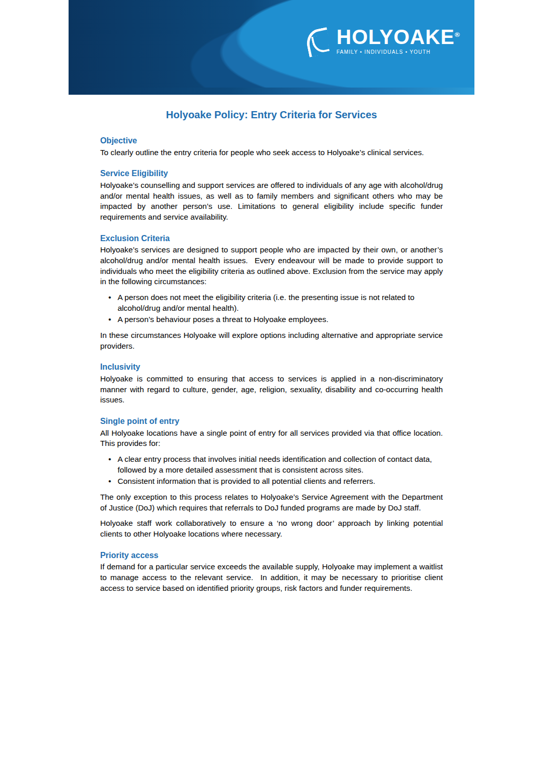HOLYOAKE®
FAMILY • INDIVIDUALS • YOUTH
Holyoake Policy: Entry Criteria for Services
Objective
To clearly outline the entry criteria for people who seek access to Holyoake’s clinical services.
Service Eligibility
Holyoake’s counselling and support services are offered to individuals of any age with alcohol/drug and/or mental health issues, as well as to family members and significant others who may be impacted by another person’s use. Limitations to general eligibility include specific funder requirements and service availability.
Exclusion Criteria
Holyoake’s services are designed to support people who are impacted by their own, or another’s alcohol/drug and/or mental health issues. Every endeavour will be made to provide support to individuals who meet the eligibility criteria as outlined above. Exclusion from the service may apply in the following circumstances:
A person does not meet the eligibility criteria (i.e. the presenting issue is not related to alcohol/drug and/or mental health).
A person’s behaviour poses a threat to Holyoake employees.
In these circumstances Holyoake will explore options including alternative and appropriate service providers.
Inclusivity
Holyoake is committed to ensuring that access to services is applied in a non-discriminatory manner with regard to culture, gender, age, religion, sexuality, disability and co-occurring health issues.
Single point of entry
All Holyoake locations have a single point of entry for all services provided via that office location. This provides for:
A clear entry process that involves initial needs identification and collection of contact data, followed by a more detailed assessment that is consistent across sites.
Consistent information that is provided to all potential clients and referrers.
The only exception to this process relates to Holyoake’s Service Agreement with the Department of Justice (DoJ) which requires that referrals to DoJ funded programs are made by DoJ staff.
Holyoake staff work collaboratively to ensure a ‘no wrong door’ approach by linking potential clients to other Holyoake locations where necessary.
Priority access
If demand for a particular service exceeds the available supply, Holyoake may implement a waitlist to manage access to the relevant service. In addition, it may be necessary to prioritise client access to service based on identified priority groups, risk factors and funder requirements.